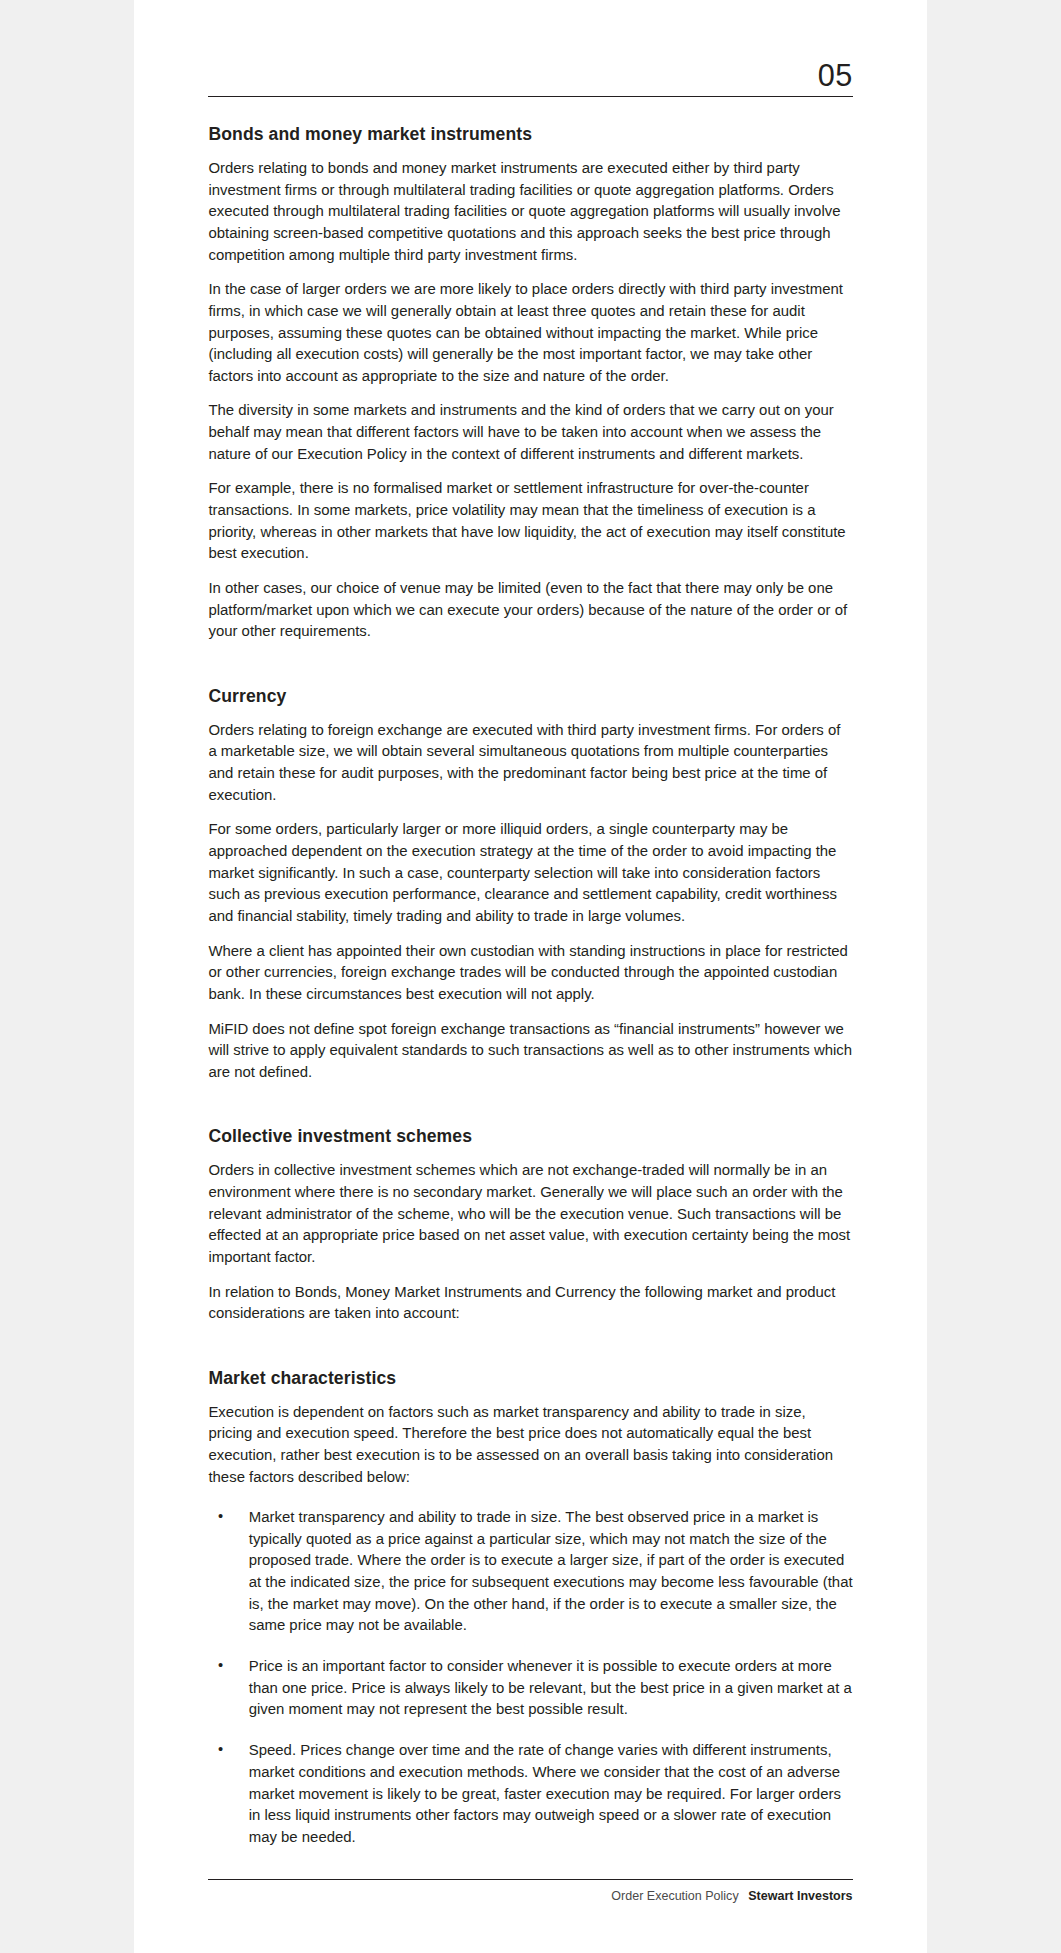05
Bonds and money market instruments
Orders relating to bonds and money market instruments are executed either by third party investment firms or through multilateral trading facilities or quote aggregation platforms. Orders executed through multilateral trading facilities or quote aggregation platforms will usually involve obtaining screen-based competitive quotations and this approach seeks the best price through competition among multiple third party investment firms.
In the case of larger orders we are more likely to place orders directly with third party investment firms, in which case we will generally obtain at least three quotes and retain these for audit purposes, assuming these quotes can be obtained without impacting the market. While price (including all execution costs) will generally be the most important factor, we may take other factors into account as appropriate to the size and nature of the order.
The diversity in some markets and instruments and the kind of orders that we carry out on your behalf may mean that different factors will have to be taken into account when we assess the nature of our Execution Policy in the context of different instruments and different markets.
For example, there is no formalised market or settlement infrastructure for over-the-counter transactions. In some markets, price volatility may mean that the timeliness of execution is a priority, whereas in other markets that have low liquidity, the act of execution may itself constitute best execution.
In other cases, our choice of venue may be limited (even to the fact that there may only be one platform/market upon which we can execute your orders) because of the nature of the order or of your other requirements.
Currency
Orders relating to foreign exchange are executed with third party investment firms. For orders of a marketable size, we will obtain several simultaneous quotations from multiple counterparties and retain these for audit purposes, with the predominant factor being best price at the time of execution.
For some orders, particularly larger or more illiquid orders, a single counterparty may be approached dependent on the execution strategy at the time of the order to avoid impacting the market significantly. In such a case, counterparty selection will take into consideration factors such as previous execution performance, clearance and settlement capability, credit worthiness and financial stability, timely trading and ability to trade in large volumes.
Where a client has appointed their own custodian with standing instructions in place for restricted or other currencies, foreign exchange trades will be conducted through the appointed custodian bank. In these circumstances best execution will not apply.
MiFID does not define spot foreign exchange transactions as “financial instruments” however we will strive to apply equivalent standards to such transactions as well as to other instruments which are not defined.
Collective investment schemes
Orders in collective investment schemes which are not exchange-traded will normally be in an environment where there is no secondary market. Generally we will place such an order with the relevant administrator of the scheme, who will be the execution venue. Such transactions will be effected at an appropriate price based on net asset value, with execution certainty being the most important factor.
In relation to Bonds, Money Market Instruments and Currency the following market and product considerations are taken into account:
Market characteristics
Execution is dependent on factors such as market transparency and ability to trade in size, pricing and execution speed. Therefore the best price does not automatically equal the best execution, rather best execution is to be assessed on an overall basis taking into consideration these factors described below:
Market transparency and ability to trade in size. The best observed price in a market is typically quoted as a price against a particular size, which may not match the size of the proposed trade. Where the order is to execute a larger size, if part of the order is executed at the indicated size, the price for subsequent executions may become less favourable (that is, the market may move). On the other hand, if the order is to execute a smaller size, the same price may not be available.
Price is an important factor to consider whenever it is possible to execute orders at more than one price. Price is always likely to be relevant, but the best price in a given market at a given moment may not represent the best possible result.
Speed. Prices change over time and the rate of change varies with different instruments, market conditions and execution methods. Where we consider that the cost of an adverse market movement is likely to be great, faster execution may be required. For larger orders in less liquid instruments other factors may outweigh speed or a slower rate of execution may be needed.
Order Execution PolicyStewart Investors